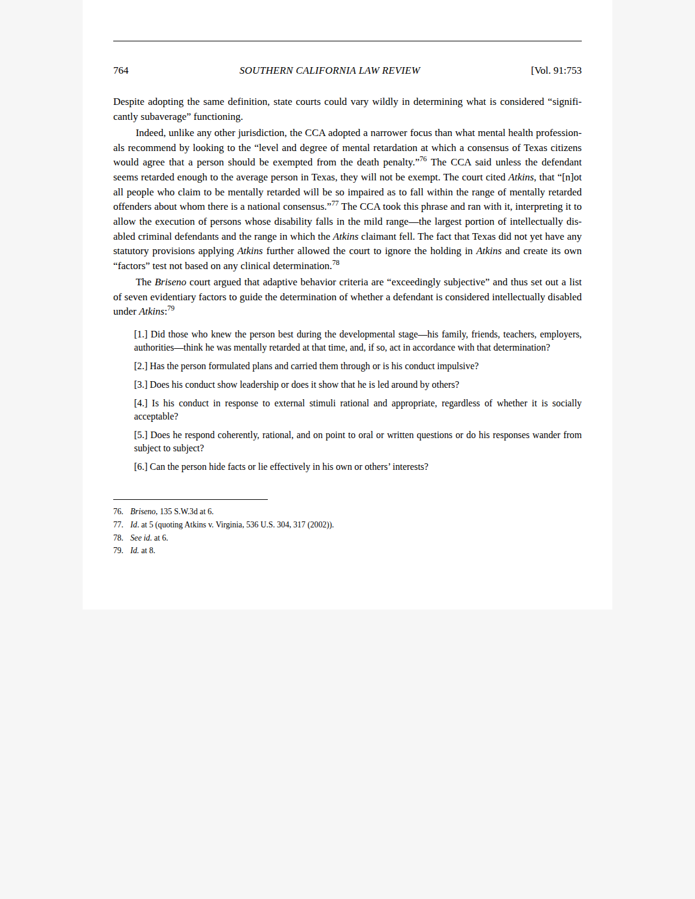764 SOUTHERN CALIFORNIA LAW REVIEW [Vol. 91:753
Despite adopting the same definition, state courts could vary wildly in determining what is considered “significantly subaverage” functioning.
Indeed, unlike any other jurisdiction, the CCA adopted a narrower focus than what mental health professionals recommend by looking to the “level and degree of mental retardation at which a consensus of Texas citizens would agree that a person should be exempted from the death penalty.”76 The CCA said unless the defendant seems retarded enough to the average person in Texas, they will not be exempt. The court cited Atkins, that “[n]ot all people who claim to be mentally retarded will be so impaired as to fall within the range of mentally retarded offenders about whom there is a national consensus.”77 The CCA took this phrase and ran with it, interpreting it to allow the execution of persons whose disability falls in the mild range—the largest portion of intellectually disabled criminal defendants and the range in which the Atkins claimant fell. The fact that Texas did not yet have any statutory provisions applying Atkins further allowed the court to ignore the holding in Atkins and create its own “factors” test not based on any clinical determination.78
The Briseno court argued that adaptive behavior criteria are “exceedingly subjective” and thus set out a list of seven evidentiary factors to guide the determination of whether a defendant is considered intellectually disabled under Atkins:79
[1.] Did those who knew the person best during the developmental stage—his family, friends, teachers, employers, authorities—think he was mentally retarded at that time, and, if so, act in accordance with that determination?
[2.] Has the person formulated plans and carried them through or is his conduct impulsive?
[3.] Does his conduct show leadership or does it show that he is led around by others?
[4.] Is his conduct in response to external stimuli rational and appropriate, regardless of whether it is socially acceptable?
[5.] Does he respond coherently, rational, and on point to oral or written questions or do his responses wander from subject to subject?
[6.] Can the person hide facts or lie effectively in his own or others’ interests?
76. Briseno, 135 S.W.3d at 6.
77. Id. at 5 (quoting Atkins v. Virginia, 536 U.S. 304, 317 (2002)).
78. See id. at 6.
79. Id. at 8.